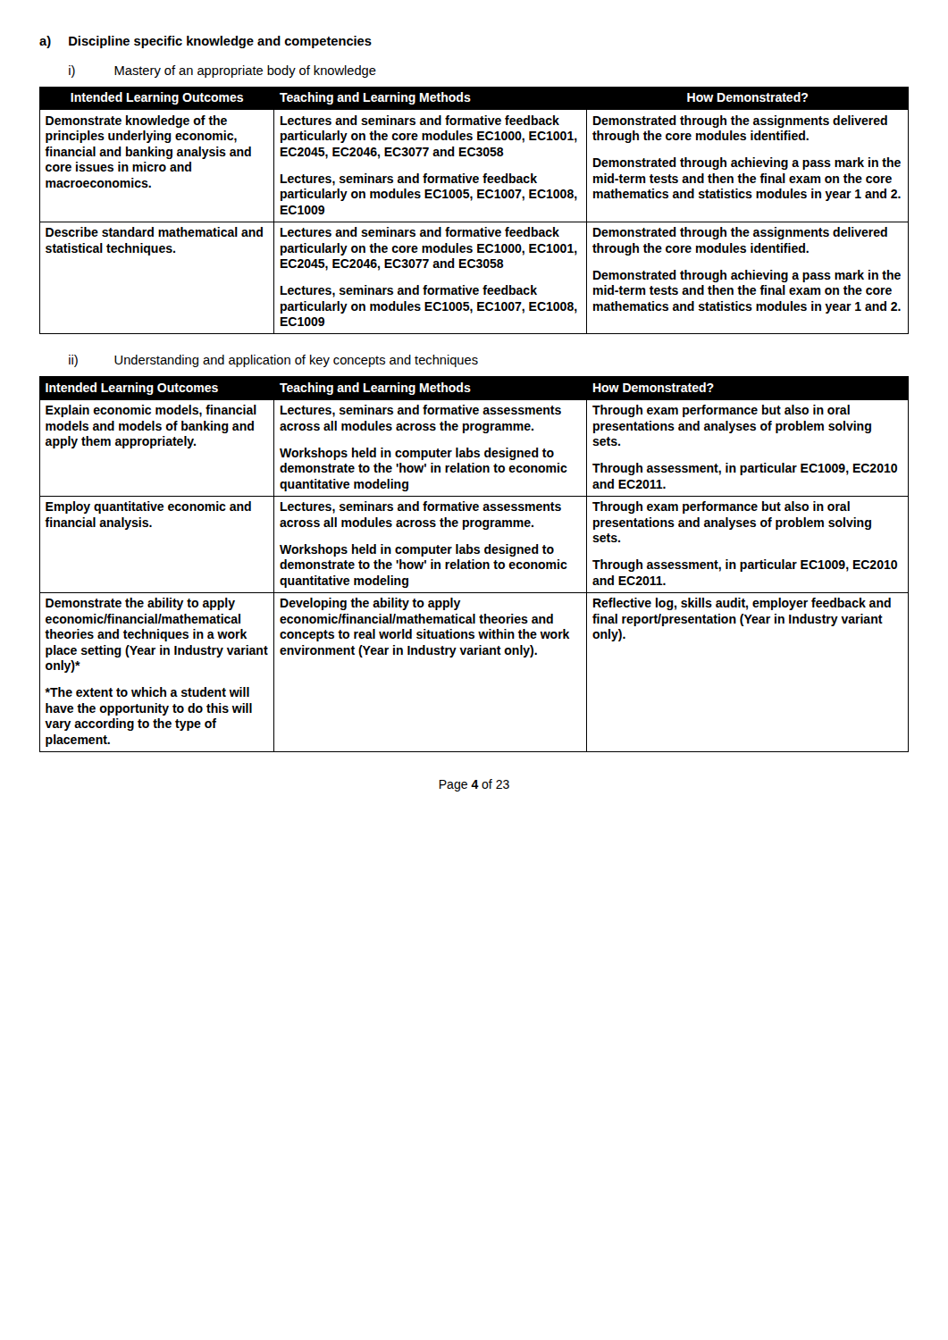a) Discipline specific knowledge and competencies
i) Mastery of an appropriate body of knowledge
| Intended Learning Outcomes | Teaching and Learning Methods | How Demonstrated? |
| --- | --- | --- |
| Demonstrate knowledge of the principles underlying economic, financial and banking analysis and core issues in micro and macroeconomics. | Lectures and seminars and formative feedback particularly on the core modules EC1000, EC1001, EC2045, EC2046, EC3077 and EC3058 Lectures, seminars and formative feedback particularly on modules EC1005, EC1007, EC1008, EC1009 | Demonstrated through the assignments delivered through the core modules identified. Demonstrated through achieving a pass mark in the mid-term tests and then the final exam on the core mathematics and statistics modules in year 1 and 2. |
| Describe standard mathematical and statistical techniques. | Lectures and seminars and formative feedback particularly on the core modules EC1000, EC1001, EC2045, EC2046, EC3077 and EC3058 Lectures, seminars and formative feedback particularly on modules EC1005, EC1007, EC1008, EC1009 | Demonstrated through the assignments delivered through the core modules identified. Demonstrated through achieving a pass mark in the mid-term tests and then the final exam on the core mathematics and statistics modules in year 1 and 2. |
ii) Understanding and application of key concepts and techniques
| Intended Learning Outcomes | Teaching and Learning Methods | How Demonstrated? |
| --- | --- | --- |
| Explain economic models, financial models and models of banking and apply them appropriately. | Lectures, seminars and formative assessments across all modules across the programme. Workshops held in computer labs designed to demonstrate to the 'how' in relation to economic quantitative modeling | Through exam performance but also in oral presentations and analyses of problem solving sets. Through assessment, in particular EC1009, EC2010 and EC2011. |
| Employ quantitative economic and financial analysis. | Lectures, seminars and formative assessments across all modules across the programme. Workshops held in computer labs designed to demonstrate to the 'how' in relation to economic quantitative modeling | Through exam performance but also in oral presentations and analyses of problem solving sets. Through assessment, in particular EC1009, EC2010 and EC2011. |
| Demonstrate the ability to apply economic/financial/mathematical theories and techniques in a work place setting (Year in Industry variant only)* *The extent to which a student will have the opportunity to do this will vary according to the type of placement. | Developing the ability to apply economic/financial/mathematical theories and concepts to real world situations within the work environment (Year in Industry variant only). | Reflective log, skills audit, employer feedback and final report/presentation (Year in Industry variant only). |
Page 4 of 23